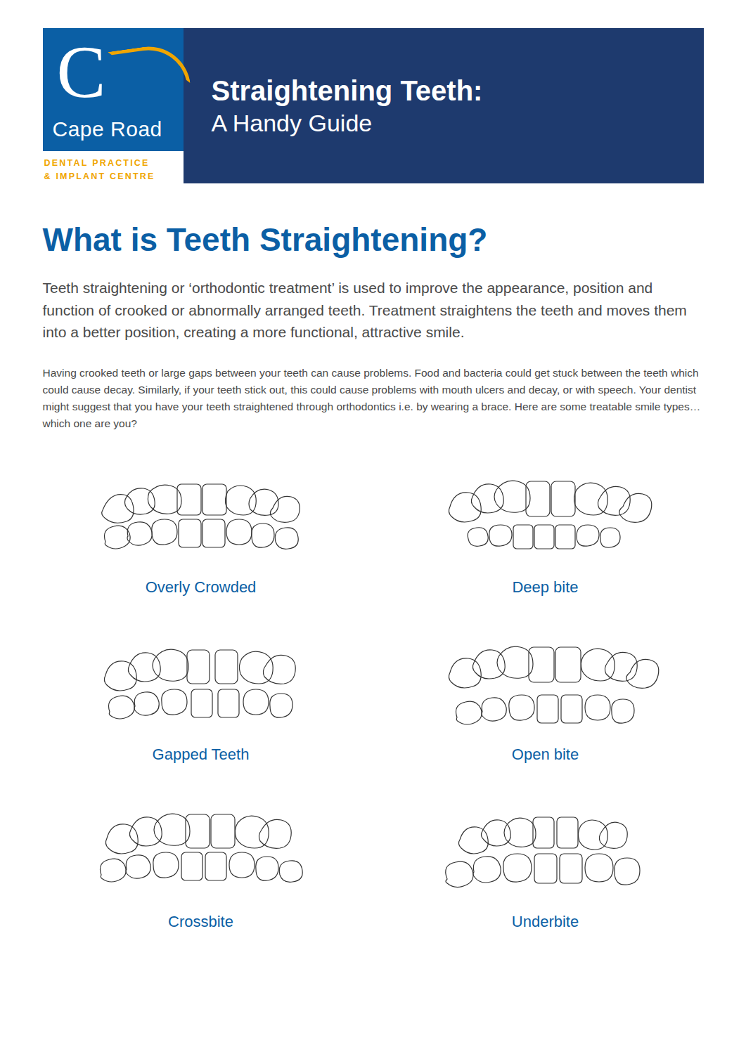C
Cape Road
DENTAL PRACTICE
& IMPLANT CENTRE
Straightening Teeth:
A Handy Guide
What is Teeth Straightening?
Teeth straightening or ‘orthodontic treatment’ is used to improve the appearance, position and function of crooked or abnormally arranged teeth. Treatment straightens the teeth and moves them into a better position, creating a more functional, attractive smile.
Having crooked teeth or large gaps between your teeth can cause problems. Food and bacteria could get stuck between the teeth which could cause decay. Similarly, if your teeth stick out, this could cause problems with mouth ulcers and decay, or with speech. Your dentist might suggest that you have your teeth straightened through orthodontics i.e. by wearing a brace. Here are some treatable smile types… which one are you?
Overly Crowded
Deep bite
Gapped Teeth
Open bite
Crossbite
Underbite